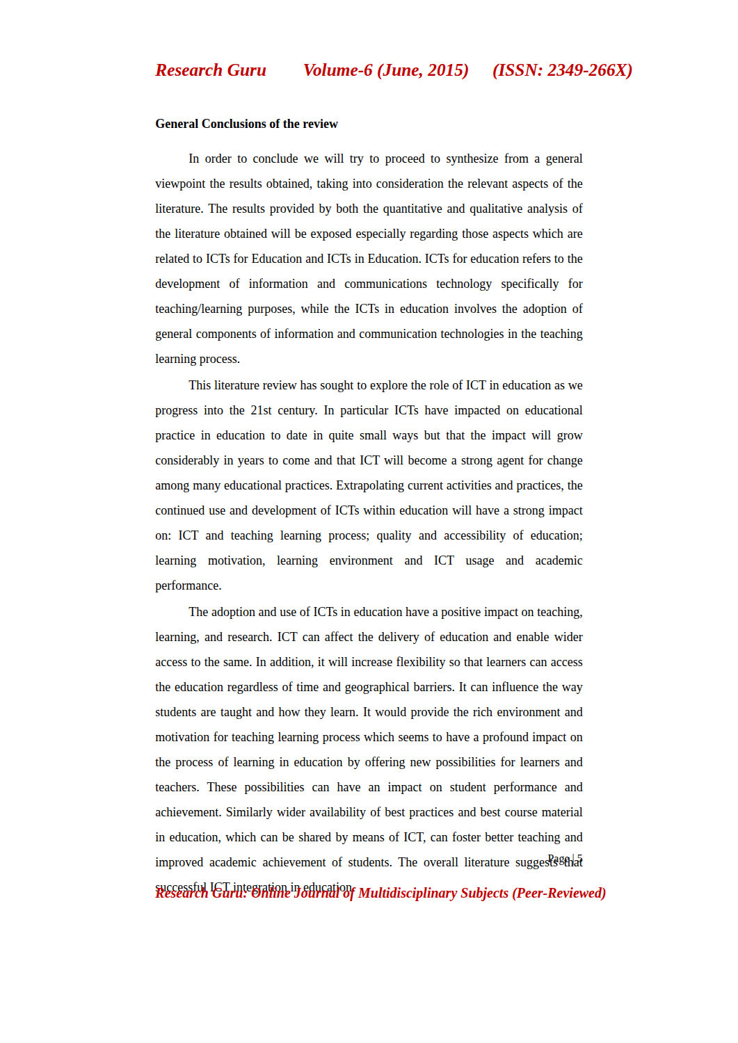Research GuruVolume-6 (June, 2015)(ISSN: 2349-266X)
General Conclusions of the review
In order to conclude we will try to proceed to synthesize from a general viewpoint the results obtained, taking into consideration the relevant aspects of the literature. The results provided by both the quantitative and qualitative analysis of the literature obtained will be exposed especially regarding those aspects which are related to ICTs for Education and ICTs in Education. ICTs for education refers to the development of information and communications technology specifically for teaching/learning purposes, while the ICTs in education involves the adoption of general components of information and communication technologies in the teaching learning process.
This literature review has sought to explore the role of ICT in education as we progress into the 21st century. In particular ICTs have impacted on educational practice in education to date in quite small ways but that the impact will grow considerably in years to come and that ICT will become a strong agent for change among many educational practices. Extrapolating current activities and practices, the continued use and development of ICTs within education will have a strong impact on: ICT and teaching learning process; quality and accessibility of education; learning motivation, learning environment and ICT usage and academic performance.
The adoption and use of ICTs in education have a positive impact on teaching, learning, and research. ICT can affect the delivery of education and enable wider access to the same. In addition, it will increase flexibility so that learners can access the education regardless of time and geographical barriers. It can influence the way students are taught and how they learn. It would provide the rich environment and motivation for teaching learning process which seems to have a profound impact on the process of learning in education by offering new possibilities for learners and teachers. These possibilities can have an impact on student performance and achievement. Similarly wider availability of best practices and best course material in education, which can be shared by means of ICT, can foster better teaching and improved academic achievement of students. The overall literature suggests that successful ICT integration in education.
Page | 5
Research Guru: Online Journal of Multidisciplinary Subjects (Peer-Reviewed)